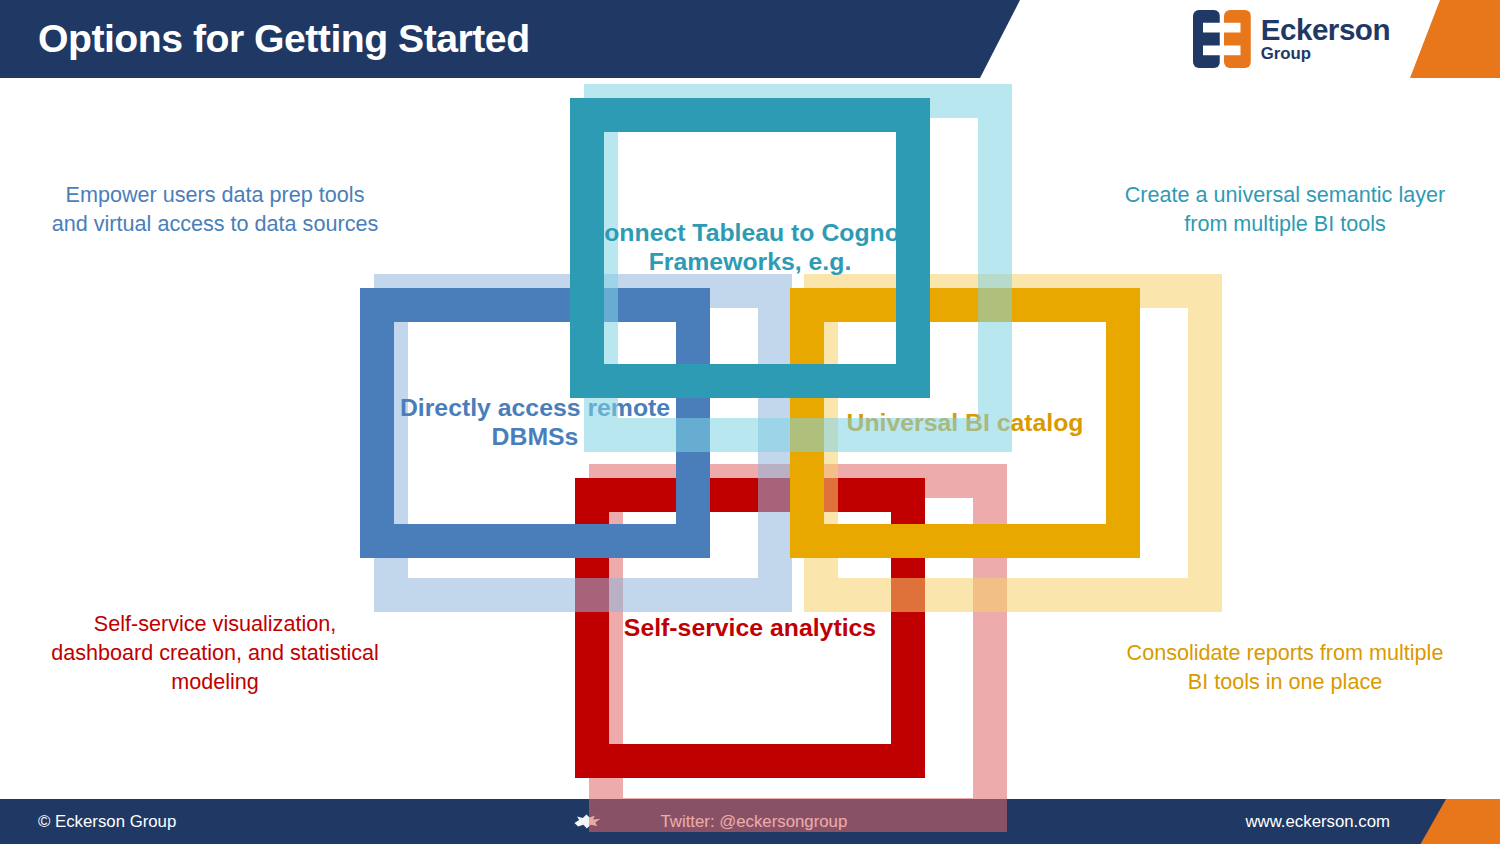Options for Getting Started
Eckerson
Group
Empower users data prep tools and virtual access to data sources
Create a universal semantic layer from multiple BI tools
Connect Tableau to Cognos Frameworks, e.g.
Directly access remote DBMSs
Universal BI catalog
Self-service analytics
Self-service visualization, dashboard creation, and statistical modeling
Consolidate reports from multiple BI tools in one place
© Eckerson Group
Twitter: @eckersongroup
www.eckerson.com